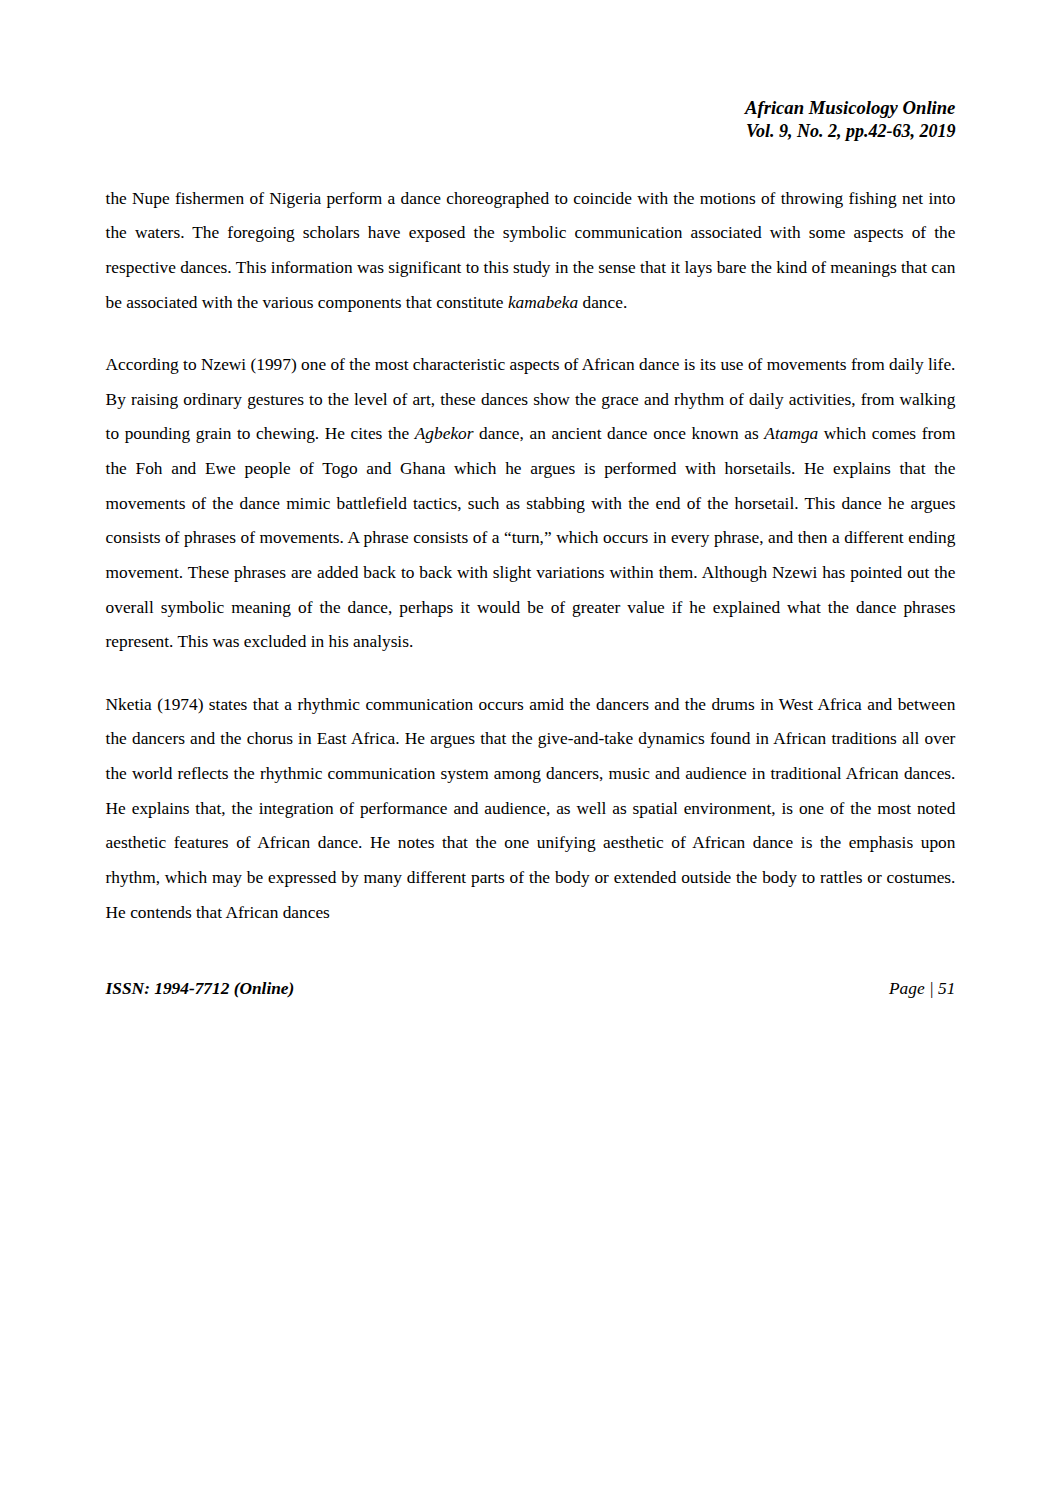African Musicology Online
Vol. 9, No. 2, pp.42-63, 2019
the Nupe fishermen of Nigeria perform a dance choreographed to coincide with the motions of throwing fishing net into the waters. The foregoing scholars have exposed the symbolic communication associated with some aspects of the respective dances. This information was significant to this study in the sense that it lays bare the kind of meanings that can be associated with the various components that constitute kamabeka dance.
According to Nzewi (1997) one of the most characteristic aspects of African dance is its use of movements from daily life. By raising ordinary gestures to the level of art, these dances show the grace and rhythm of daily activities, from walking to pounding grain to chewing. He cites the Agbekor dance, an ancient dance once known as Atamga which comes from the Foh and Ewe people of Togo and Ghana which he argues is performed with horsetails. He explains that the movements of the dance mimic battlefield tactics, such as stabbing with the end of the horsetail. This dance he argues consists of phrases of movements. A phrase consists of a “turn,” which occurs in every phrase, and then a different ending movement. These phrases are added back to back with slight variations within them. Although Nzewi has pointed out the overall symbolic meaning of the dance, perhaps it would be of greater value if he explained what the dance phrases represent. This was excluded in his analysis.
Nketia (1974) states that a rhythmic communication occurs amid the dancers and the drums in West Africa and between the dancers and the chorus in East Africa. He argues that the give-and-take dynamics found in African traditions all over the world reflects the rhythmic communication system among dancers, music and audience in traditional African dances. He explains that, the integration of performance and audience, as well as spatial environment, is one of the most noted aesthetic features of African dance. He notes that the one unifying aesthetic of African dance is the emphasis upon rhythm, which may be expressed by many different parts of the body or extended outside the body to rattles or costumes. He contends that African dances
ISSN: 1994-7712 (Online) Page | 51